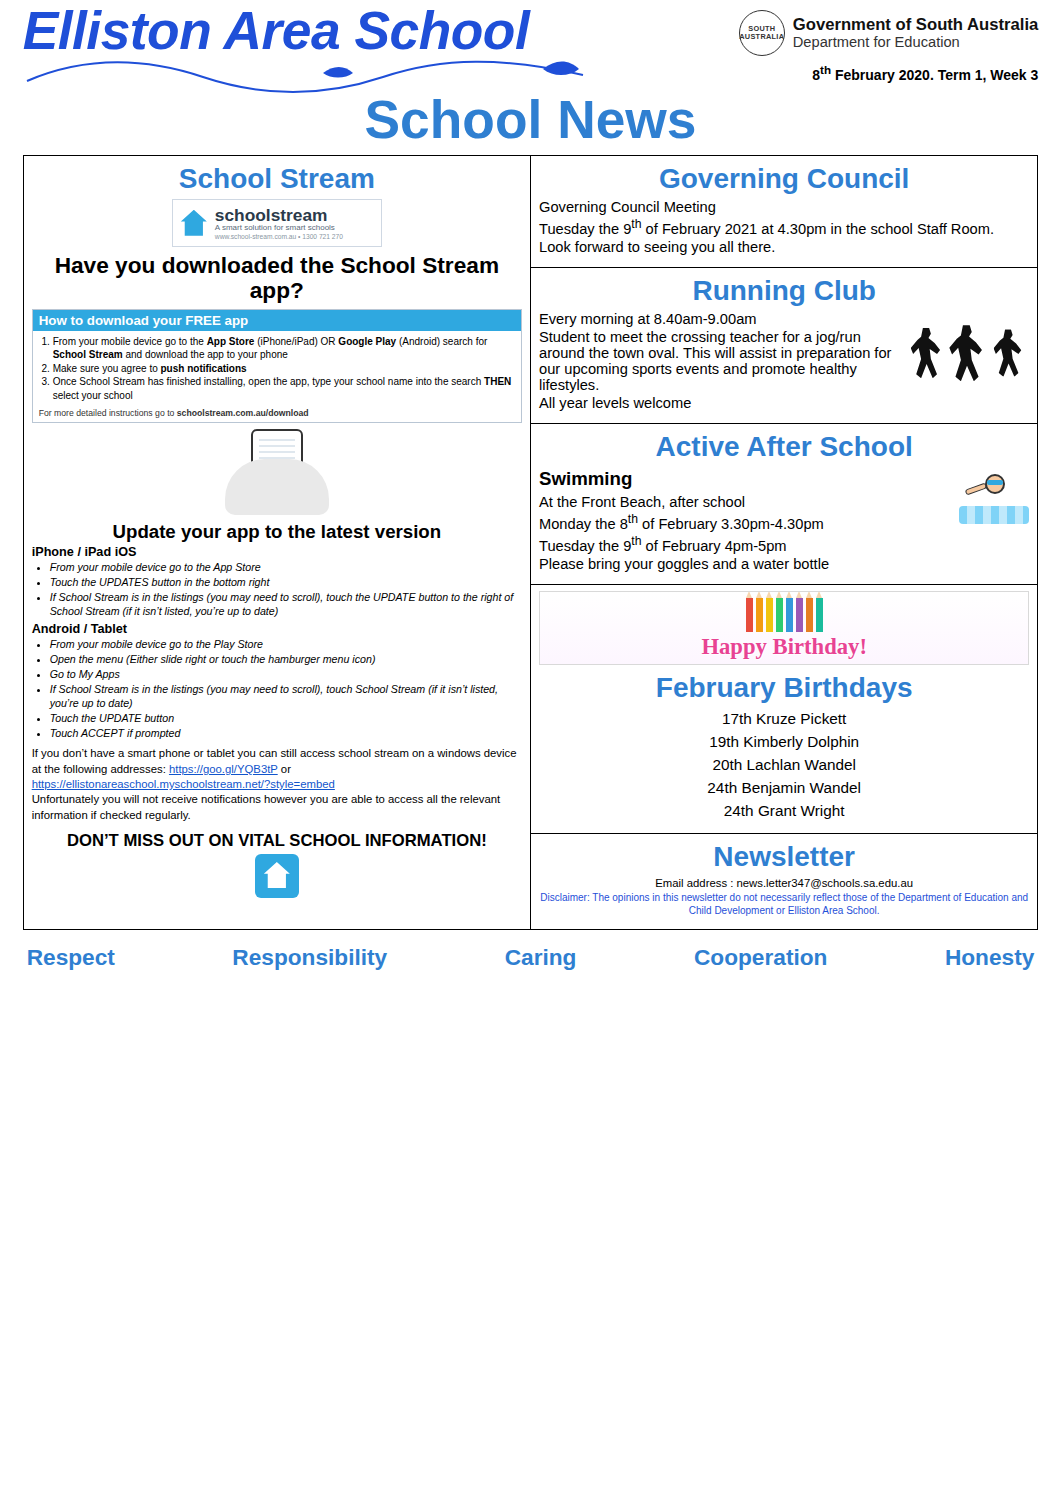SOUTH
AUSTRALIA
Government of South Australia
Department for Education
Elliston Area School
8th February 2020. Term 1, Week 3
School News
| School Stream schoolstream A smart solution for smart schools www.school-stream.com.au • 1300 721 270 Have you downloaded the School Stream app? How to download your FREE app From your mobile device go to the App Store (iPhone/iPad) OR Google Play (Android) search for School Stream and download the app to your phone Make sure you agree to push notifications Once School Stream has finished installing, open the app, type your school name into the search THEN select your school For more detailed instructions go to schoolstream.com.au/download Update your app to the latest version iPhone / iPad iOS From your mobile device go to the App Store Touch the UPDATES button in the bottom right If School Stream is in the listings (you may need to scroll), touch the UPDATE button to the right of School Stream (if it isn’t listed, you’re up to date) Android / Tablet From your mobile device go to the Play Store Open the menu (Either slide right or touch the hamburger menu icon) Go to My Apps If School Stream is in the listings (you may need to scroll), touch School Stream (if it isn’t listed, you’re up to date) Touch the UPDATE button Touch ACCEPT if prompted If you don’t have a smart phone or tablet you can still access school stream on a windows device at the following addresses: https://goo.gl/YQB3tP or https://ellistonareaschool.myschoolstream.net/?style=embed Unfortunately you will not receive notifications however you are able to access all the relevant information if checked regularly. DON’T MISS OUT ON VITAL SCHOOL INFORMATION! | Governing Council Governing Council Meeting Tuesday the 9 th of February 2021 at 4.30pm in the school Staff Room. Look forward to seeing you all there. Running Club Every morning at 8.40am-9.00am Student to meet the crossing teacher for a jog/run around the town oval. This will assist in preparation for our upcoming sports events and promote healthy lifestyles. All year levels welcome Active After School Swimming At the Front Beach, after school Monday the 8 th of February 3.30pm-4.30pm Tuesday the 9 th of February 4pm-5pm Please bring your goggles and a water bottle Happy Birthday! February Birthdays 17th Kruze Pickett 19th Kimberly Dolphin 20th Lachlan Wandel 24th Benjamin Wandel 24th Grant Wright Newsletter Email address : news.letter347@schools.sa.edu.au Disclaimer: The opinions in this newsletter do not necessarily reflect those of the Department of Education and Child Development or Elliston Area School. |
Respect Responsibility Caring Cooperation Honesty